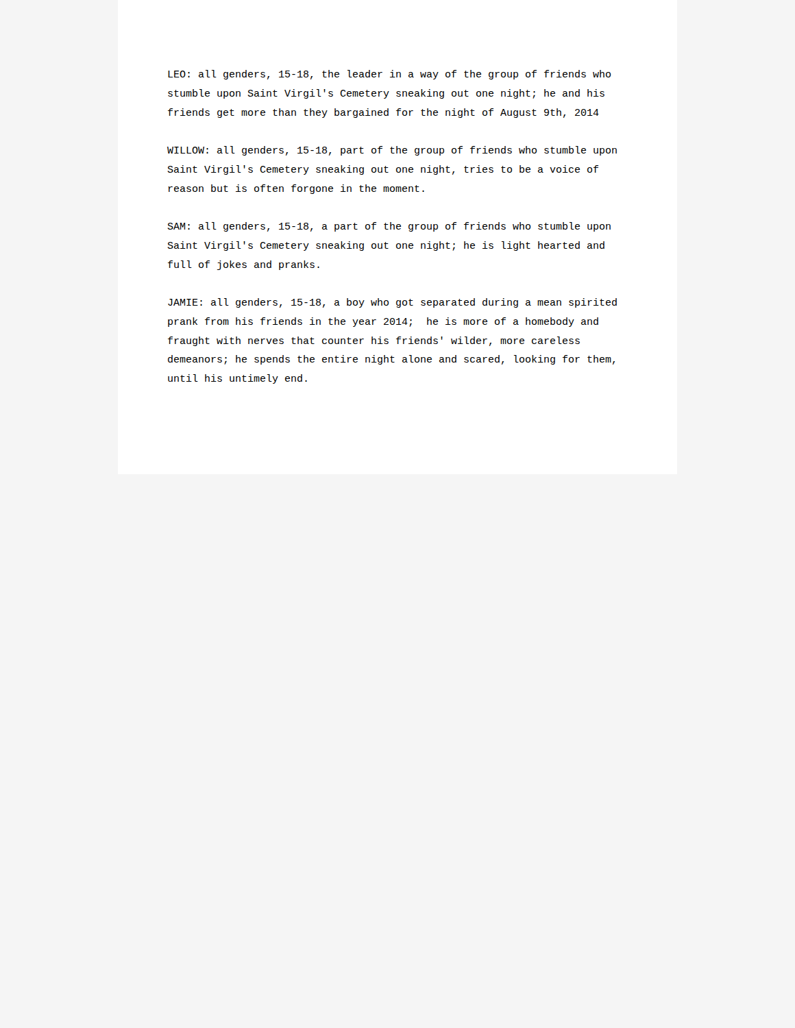Leo: all genders, 15-18, the leader in a way of the group of friends who stumble upon Saint Virgil's Cemetery sneaking out one night; he and his friends get more than they bargained for the night of August 9th, 2014
Willow: all genders, 15-18, part of the group of friends who stumble upon Saint Virgil's Cemetery sneaking out one night, tries to be a voice of reason but is often forgone in the moment.
Sam: all genders, 15-18, a part of the group of friends who stumble upon Saint Virgil's Cemetery sneaking out one night; he is light hearted and full of jokes and pranks.
Jamie: all genders, 15-18, a boy who got separated during a mean spirited prank from his friends in the year 2014; he is more of a homebody and fraught with nerves that counter his friends' wilder, more careless demeanors; he spends the entire night alone and scared, looking for them, until his untimely end.